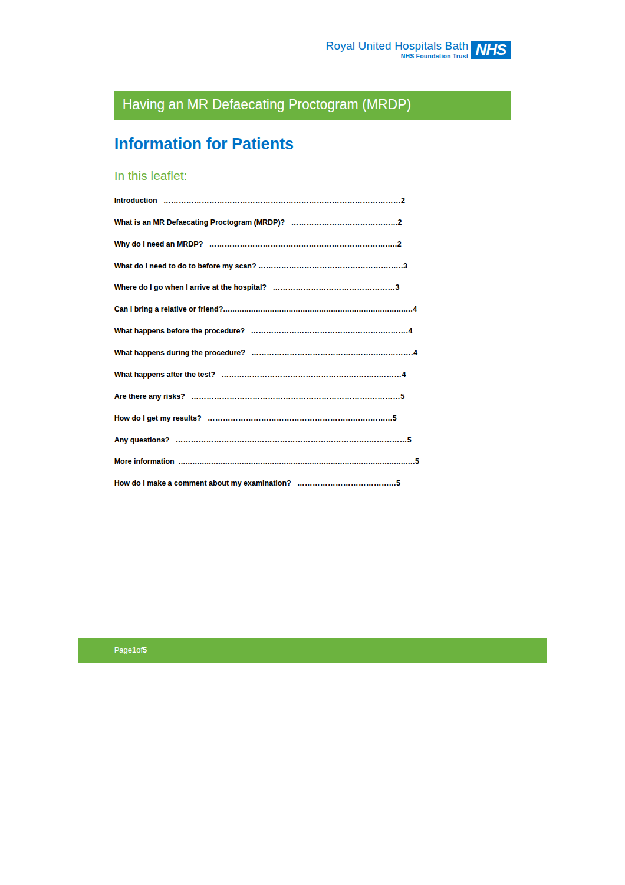Royal United Hospitals Bath
NHS Foundation Trust
NHS
Having an MR Defaecating Proctogram (MRDP)
Information for Patients
In this leaflet:
Introduction …………………………………………………………………………………2
What is an MR Defaecating Proctogram (MRDP)? …………………………………... 2
Why do I need an MRDP? ……………………………………………………………..... 2
What do I need to do to before my scan? …………………………………………….….. 3
Where do I go when I arrive at the hospital? …………………………………………3
Can I bring a relative or friend?................................................................................. 4
What happens before the procedure? …………………………………..………..………. 4
What happens during the procedure? …………………………………..……..…..………. 4
What happens after the test? …………………………………………..…….…..………4
Are there any risks? …………………………………………………………….…………5
How do I get my results? …………………………………………………..…..……... 5
Any questions? …………………………..……………………………………..……………5
More information ..................................................................................................... 5
How do I make a comment about my examination? ………………………………... 5
Page 1 of 5